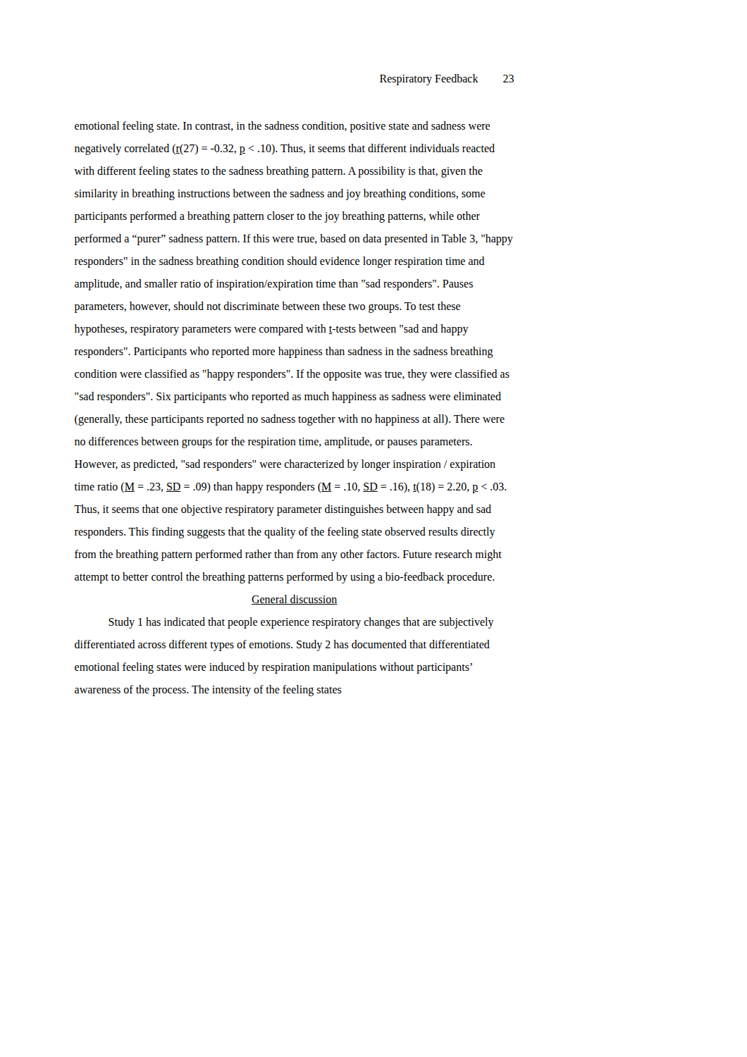Respiratory Feedback23
emotional feeling state. In contrast, in the sadness condition, positive state and sadness were negatively correlated (r(27) = -0.32, p < .10). Thus, it seems that different individuals reacted with different feeling states to the sadness breathing pattern. A possibility is that, given the similarity in breathing instructions between the sadness and joy breathing conditions, some participants performed a breathing pattern closer to the joy breathing patterns, while other performed a “purer” sadness pattern. If this were true, based on data presented in Table 3, "happy responders" in the sadness breathing condition should evidence longer respiration time and amplitude, and smaller ratio of inspiration/expiration time than "sad responders". Pauses parameters, however, should not discriminate between these two groups. To test these hypotheses, respiratory parameters were compared with t-tests between "sad and happy responders". Participants who reported more happiness than sadness in the sadness breathing condition were classified as "happy responders". If the opposite was true, they were classified as "sad responders". Six participants who reported as much happiness as sadness were eliminated (generally, these participants reported no sadness together with no happiness at all). There were no differences between groups for the respiration time, amplitude, or pauses parameters. However, as predicted, "sad responders" were characterized by longer inspiration / expiration time ratio (M = .23, SD = .09) than happy responders (M = .10, SD = .16), t(18) = 2.20, p < .03. Thus, it seems that one objective respiratory parameter distinguishes between happy and sad responders. This finding suggests that the quality of the feeling state observed results directly from the breathing pattern performed rather than from any other factors. Future research might attempt to better control the breathing patterns performed by using a bio-feedback procedure.
General discussion
Study 1 has indicated that people experience respiratory changes that are subjectively differentiated across different types of emotions. Study 2 has documented that differentiated emotional feeling states were induced by respiration manipulations without participants’ awareness of the process. The intensity of the feeling states